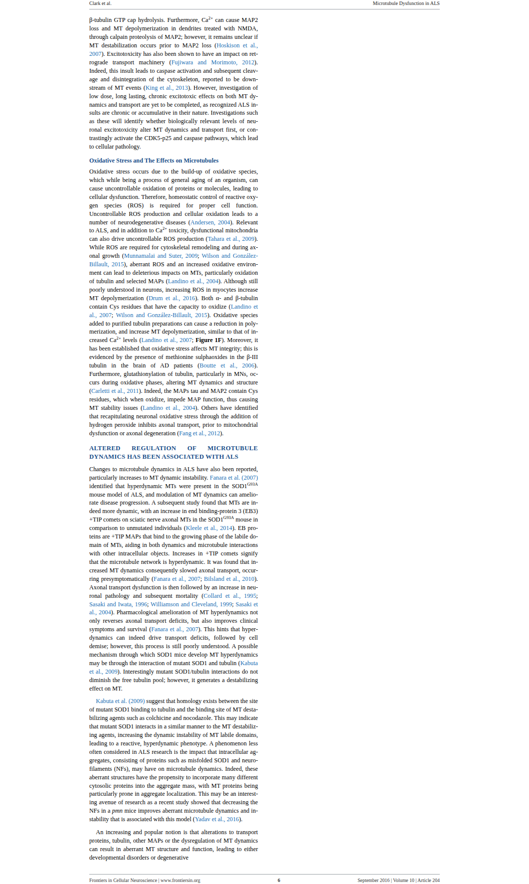Clark et al.
Microtubule Dysfunction in ALS
β-tubulin GTP cap hydrolysis. Furthermore, Ca2+ can cause MAP2 loss and MT depolymerization in dendrites treated with NMDA, through calpain proteolysis of MAP2; however, it remains unclear if MT destabilization occurs prior to MAP2 loss (Hoskison et al., 2007). Excitotoxicity has also been shown to have an impact on retrograde transport machinery (Fujiwara and Morimoto, 2012). Indeed, this insult leads to caspase activation and subsequent cleavage and disintegration of the cytoskeleton, reported to be downstream of MT events (King et al., 2013). However, investigation of low dose, long lasting, chronic excitotoxic effects on both MT dynamics and transport are yet to be completed, as recognized ALS insults are chronic or accumulative in their nature. Investigations such as these will identify whether biologically relevant levels of neuronal excitotoxicity alter MT dynamics and transport first, or contrastingly activate the CDK5-p25 and caspase pathways, which lead to cellular pathology.
Oxidative Stress and The Effects on Microtubules
Oxidative stress occurs due to the build-up of oxidative species, which while being a process of general aging of an organism, can cause uncontrollable oxidation of proteins or molecules, leading to cellular dysfunction. Therefore, homeostatic control of reactive oxygen species (ROS) is required for proper cell function. Uncontrollable ROS production and cellular oxidation leads to a number of neurodegenerative diseases (Andersen, 2004). Relevant to ALS, and in addition to Ca2+ toxicity, dysfunctional mitochondria can also drive uncontrollable ROS production (Tahara et al., 2009). While ROS are required for cytoskeletal remodeling and during axonal growth (Munnamalai and Suter, 2009; Wilson and González-Billault, 2015), aberrant ROS and an increased oxidative environment can lead to deleterious impacts on MTs, particularly oxidation of tubulin and selected MAPs (Landino et al., 2004). Although still poorly understood in neurons, increasing ROS in myocytes increase MT depolymerization (Drum et al., 2016). Both α- and β-tubulin contain Cys residues that have the capacity to oxidize (Landino et al., 2007; Wilson and González-Billault, 2015). Oxidative species added to purified tubulin preparations can cause a reduction in polymerization, and increase MT depolymerization, similar to that of increased Ca2+ levels (Landino et al., 2007; Figure 1F). Moreover, it has been established that oxidative stress affects MT integrity; this is evidenced by the presence of methionine sulphaoxides in the β-III tubulin in the brain of AD patients (Boutte et al., 2006). Furthermore, glutathionylation of tubulin, particularly in MNs, occurs during oxidative phases, altering MT dynamics and structure (Carletti et al., 2011). Indeed, the MAPs tau and MAP2 contain Cys residues, which when oxidize, impede MAP function, thus causing MT stability issues (Landino et al., 2004). Others have identified that recapitulating neuronal oxidative stress through the addition of hydrogen peroxide inhibits axonal transport, prior to mitochondrial dysfunction or axonal degeneration (Fang et al., 2012).
Altered Regulation of Microtubule Dynamics Has Been Associated with ALS
Changes to microtubule dynamics in ALS have also been reported, particularly increases to MT dynamic instability. Fanara et al. (2007) identified that hyperdynamic MTs were present in the SOD1G93A mouse model of ALS, and modulation of MT dynamics can ameliorate disease progression. A subsequent study found that MTs are indeed more dynamic, with an increase in end binding-protein 3 (EB3) +TIP comets on sciatic nerve axonal MTs in the SOD1G93A mouse in comparison to unmutated individuals (Kleele et al., 2014). EB proteins are +TIP MAPs that bind to the growing phase of the labile domain of MTs, aiding in both dynamics and microtubule interactions with other intracellular objects. Increases in +TIP comets signify that the microtubule network is hyperdynamic. It was found that increased MT dynamics consequently slowed axonal transport, occurring presymptomatically (Fanara et al., 2007; Bilsland et al., 2010). Axonal transport dysfunction is then followed by an increase in neuronal pathology and subsequent mortality (Collard et al., 1995; Sasaki and Iwata, 1996; Williamson and Cleveland, 1999; Sasaki et al., 2004). Pharmacological amelioration of MT hyperdynamics not only reverses axonal transport deficits, but also improves clinical symptoms and survival (Fanara et al., 2007). This hints that hyperdynamics can indeed drive transport deficits, followed by cell demise; however, this process is still poorly understood. A possible mechanism through which SOD1 mice develop MT hyperdynamics may be through the interaction of mutant SOD1 and tubulin (Kabuta et al., 2009). Interestingly mutant SOD1/tubulin interactions do not diminish the free tubulin pool; however, it generates a destabilizing effect on MT.
Kabuta et al. (2009) suggest that homology exists between the site of mutant SOD1 binding to tubulin and the binding site of MT destabilizing agents such as colchicine and nocodazole. This may indicate that mutant SOD1 interacts in a similar manner to the MT destabilizing agents, increasing the dynamic instability of MT labile domains, leading to a reactive, hyperdynamic phenotype. A phenomenon less often considered in ALS research is the impact that intracellular aggregates, consisting of proteins such as misfolded SOD1 and neurofilaments (NFs), may have on microtubule dynamics. Indeed, these aberrant structures have the propensity to incorporate many different cytosolic proteins into the aggregate mass, with MT proteins being particularly prone in aggregate localization. This may be an interesting avenue of research as a recent study showed that decreasing the NFs in a pmn mice improves aberrant microtubule dynamics and instability that is associated with this model (Yadav et al., 2016).
An increasing and popular notion is that alterations to transport proteins, tubulin, other MAPs or the dysregulation of MT dynamics can result in aberrant MT structure and function, leading to either developmental disorders or degenerative
Frontiers in Cellular Neuroscience | www.frontiersin.org
6
September 2016 | Volume 10 | Article 204